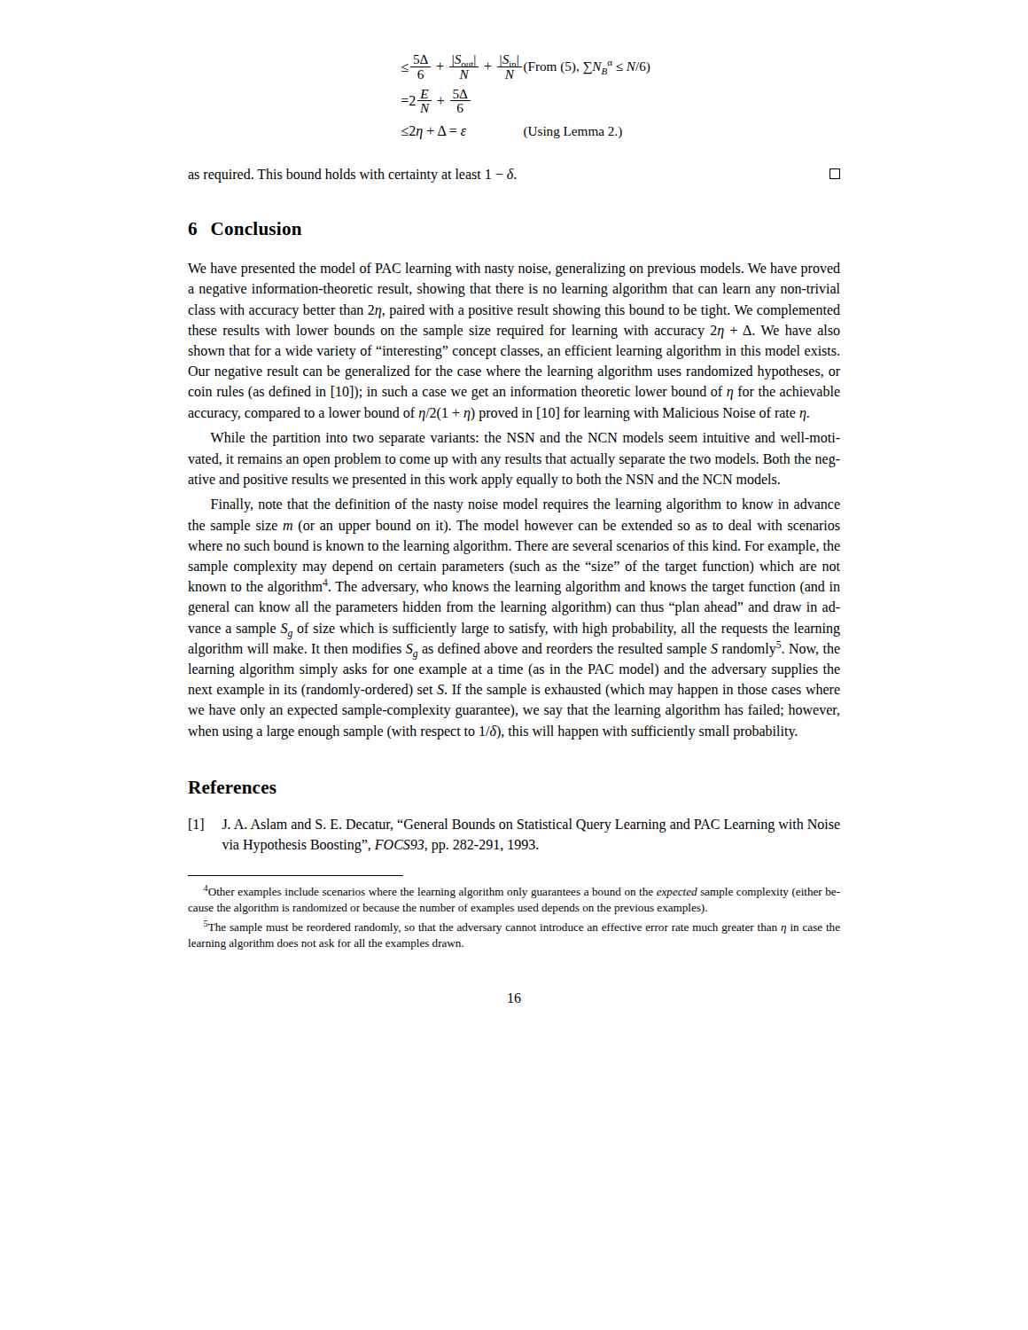| ≤ | 5Δ 6 + / S out / N + / S in / N | (From (5), ∑ N B α ≤ N /6) |
| = | 2 E N + 5Δ 6 | |
| ≤ | 2 η + Δ = ε | (Using Lemma 2.) |
as required. This bound holds with certainty at least 1 − δ.
6 Conclusion
We have presented the model of PAC learning with nasty noise, generalizing on previous models. We have proved a negative information-theoretic result, showing that there is no learning algorithm that can learn any non-trivial class with accuracy better than 2η, paired with a positive result showing this bound to be tight. We complemented these results with lower bounds on the sample size required for learning with accuracy 2η + Δ. We have also shown that for a wide variety of “interesting” concept classes, an efficient learning algorithm in this model exists. Our negative result can be generalized for the case where the learning algorithm uses randomized hypotheses, or coin rules (as defined in [10]); in such a case we get an information theoretic lower bound of η for the achievable accuracy, compared to a lower bound of η/2(1 + η) proved in [10] for learning with Malicious Noise of rate η.
While the partition into two separate variants: the NSN and the NCN models seem intuitive and well-motivated, it remains an open problem to come up with any results that actually separate the two models. Both the negative and positive results we presented in this work apply equally to both the NSN and the NCN models.
Finally, note that the definition of the nasty noise model requires the learning algorithm to know in advance the sample size m (or an upper bound on it). The model however can be extended so as to deal with scenarios where no such bound is known to the learning algorithm. There are several scenarios of this kind. For example, the sample complexity may depend on certain parameters (such as the “size” of the target function) which are not known to the algorithm4. The adversary, who knows the learning algorithm and knows the target function (and in general can know all the parameters hidden from the learning algorithm) can thus “plan ahead” and draw in advance a sample Sg of size which is sufficiently large to satisfy, with high probability, all the requests the learning algorithm will make. It then modifies Sg as defined above and reorders the resulted sample S randomly5. Now, the learning algorithm simply asks for one example at a time (as in the PAC model) and the adversary supplies the next example in its (randomly-ordered) set S. If the sample is exhausted (which may happen in those cases where we have only an expected sample-complexity guarantee), we say that the learning algorithm has failed; however, when using a large enough sample (with respect to 1/δ), this will happen with sufficiently small probability.
References
[1] J. A. Aslam and S. E. Decatur, “General Bounds on Statistical Query Learning and PAC Learning with Noise via Hypothesis Boosting”, FOCS93, pp. 282-291, 1993.
4Other examples include scenarios where the learning algorithm only guarantees a bound on the expected sample complexity (either because the algorithm is randomized or because the number of examples used depends on the previous examples).
5The sample must be reordered randomly, so that the adversary cannot introduce an effective error rate much greater than η in case the learning algorithm does not ask for all the examples drawn.
16